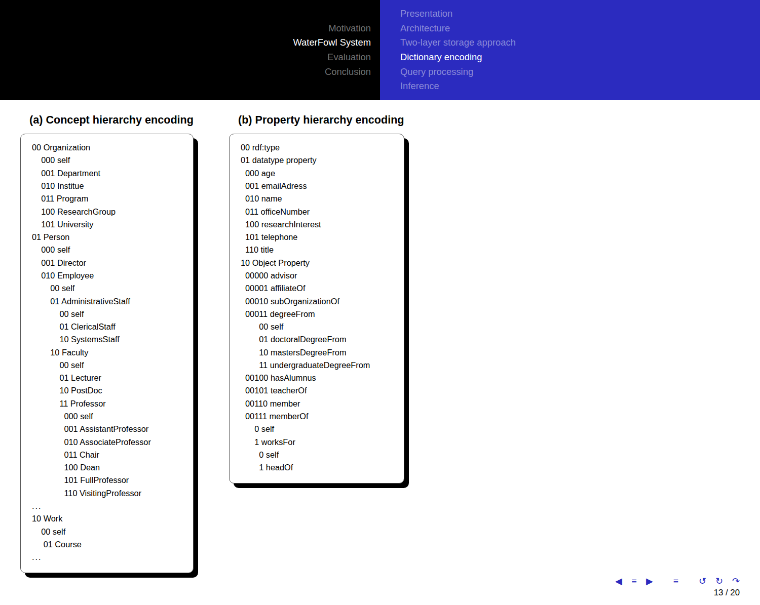Motivation WaterFowl System Evaluation Conclusion Presentation Architecture Two-layer storage approach Dictionary encoding Query processing Inference
(a) Concept hierarchy encoding
00 Organization 000 self 001 Department 010 Institue 011 Program 100 ResearchGroup 101 University 01 Person 000 self 001 Director 010 Employee 00 self 01 AdministrativeStaff 00 self 01 ClericalStaff 10 SystemsStaff 10 Faculty 00 self 01 Lecturer 10 PostDoc 11 Professor 000 self 001 AssistantProfessor 010 AssociateProfessor 011 Chair 100 Dean 101 FullProfessor 110 VisitingProfessor ... 10 Work 00 self 01 Course ...
(b) Property hierarchy encoding
00 rdf:type 01 datatype property 000 age 001 emailAdress 010 name 011 officeNumber 100 researchInterest 101 telephone 110 title 10 Object Property 00000 advisor 00001 affiliateOf 00010 subOrganizationOf 00011 degreeFrom 00 self 01 doctoralDegreeFrom 10 mastersDegreeFrom 11 undergraduateDegreeFrom 00100 hasAlumnus 00101 teacherOf 00110 member 00111 memberOf 0 self 1 worksFor 0 self 1 headOf
◀ ≡ ▶ ≡ ↺ ↻ ↷
13 / 20